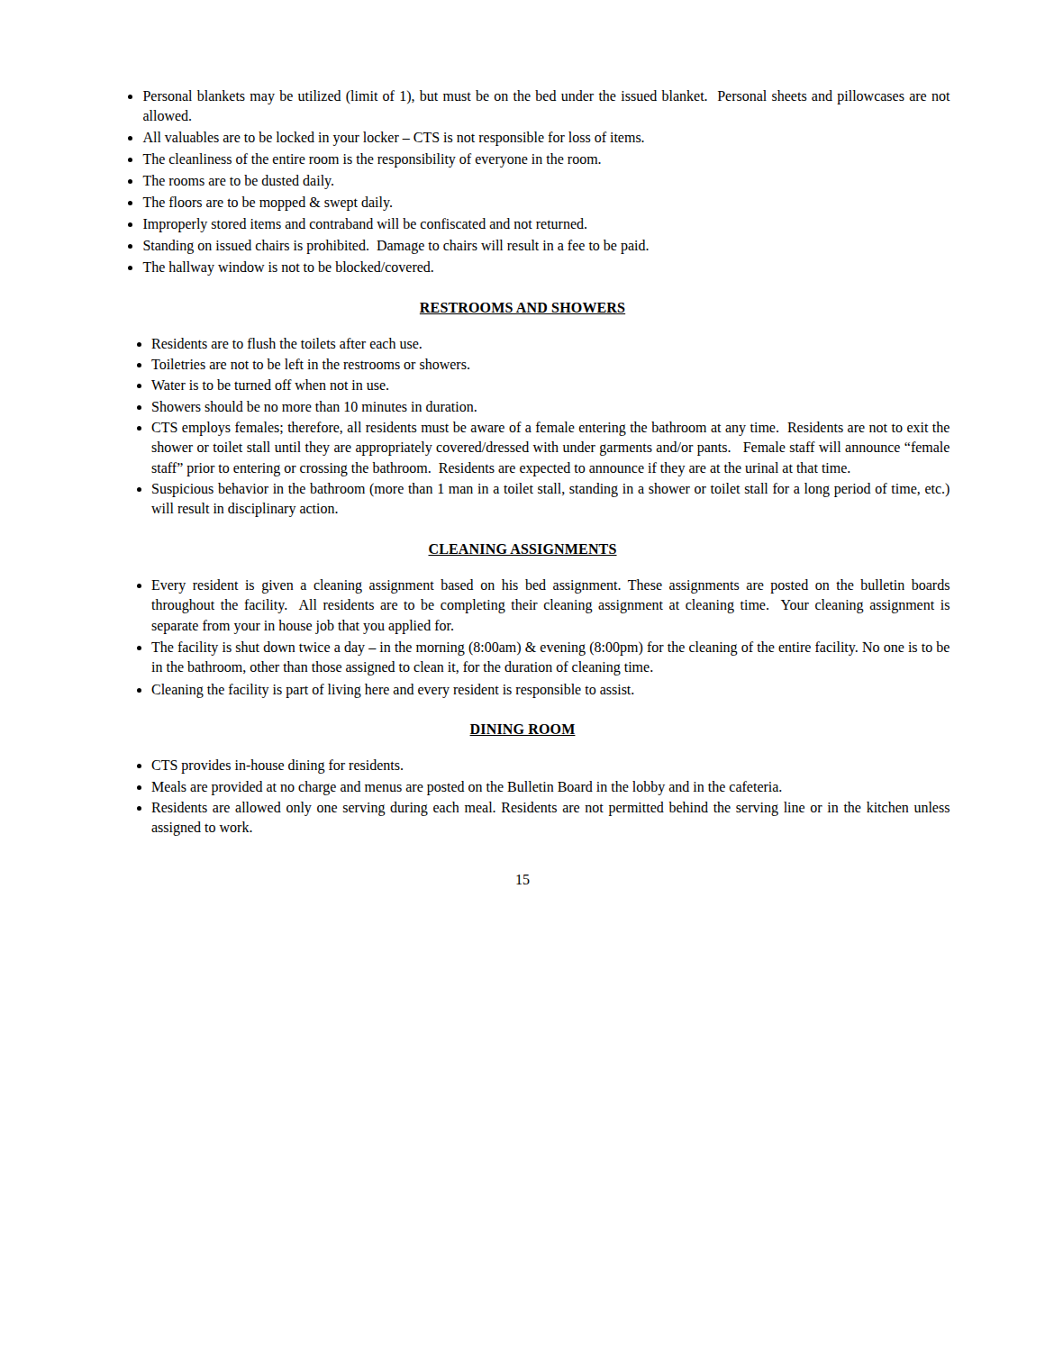Personal blankets may be utilized (limit of 1), but must be on the bed under the issued blanket. Personal sheets and pillowcases are not allowed.
All valuables are to be locked in your locker – CTS is not responsible for loss of items.
The cleanliness of the entire room is the responsibility of everyone in the room.
The rooms are to be dusted daily.
The floors are to be mopped & swept daily.
Improperly stored items and contraband will be confiscated and not returned.
Standing on issued chairs is prohibited. Damage to chairs will result in a fee to be paid.
The hallway window is not to be blocked/covered.
RESTROOMS AND SHOWERS
Residents are to flush the toilets after each use.
Toiletries are not to be left in the restrooms or showers.
Water is to be turned off when not in use.
Showers should be no more than 10 minutes in duration.
CTS employs females; therefore, all residents must be aware of a female entering the bathroom at any time. Residents are not to exit the shower or toilet stall until they are appropriately covered/dressed with under garments and/or pants. Female staff will announce “female staff” prior to entering or crossing the bathroom. Residents are expected to announce if they are at the urinal at that time.
Suspicious behavior in the bathroom (more than 1 man in a toilet stall, standing in a shower or toilet stall for a long period of time, etc.) will result in disciplinary action.
CLEANING ASSIGNMENTS
Every resident is given a cleaning assignment based on his bed assignment. These assignments are posted on the bulletin boards throughout the facility. All residents are to be completing their cleaning assignment at cleaning time. Your cleaning assignment is separate from your in house job that you applied for.
The facility is shut down twice a day – in the morning (8:00am) & evening (8:00pm) for the cleaning of the entire facility. No one is to be in the bathroom, other than those assigned to clean it, for the duration of cleaning time.
Cleaning the facility is part of living here and every resident is responsible to assist.
DINING ROOM
CTS provides in-house dining for residents.
Meals are provided at no charge and menus are posted on the Bulletin Board in the lobby and in the cafeteria.
Residents are allowed only one serving during each meal. Residents are not permitted behind the serving line or in the kitchen unless assigned to work.
15